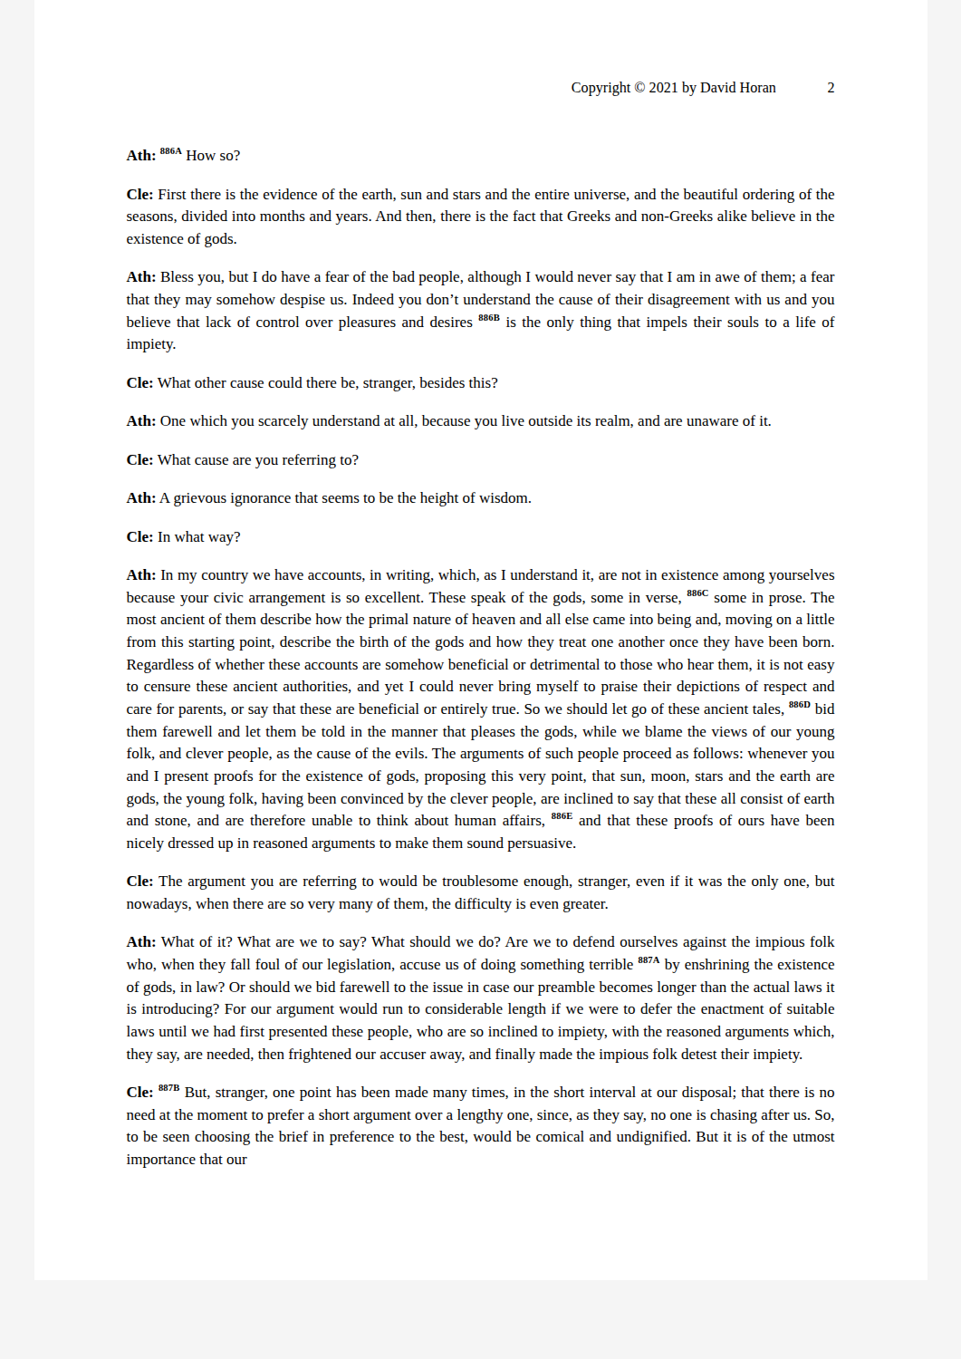Copyright © 2021 by David Horan 2
Ath: 886A How so?
Cle: First there is the evidence of the earth, sun and stars and the entire universe, and the beautiful ordering of the seasons, divided into months and years. And then, there is the fact that Greeks and non-Greeks alike believe in the existence of gods.
Ath: Bless you, but I do have a fear of the bad people, although I would never say that I am in awe of them; a fear that they may somehow despise us. Indeed you don’t understand the cause of their disagreement with us and you believe that lack of control over pleasures and desires 886B is the only thing that impels their souls to a life of impiety.
Cle: What other cause could there be, stranger, besides this?
Ath: One which you scarcely understand at all, because you live outside its realm, and are unaware of it.
Cle: What cause are you referring to?
Ath: A grievous ignorance that seems to be the height of wisdom.
Cle: In what way?
Ath: In my country we have accounts, in writing, which, as I understand it, are not in existence among yourselves because your civic arrangement is so excellent. These speak of the gods, some in verse, 886C some in prose. The most ancient of them describe how the primal nature of heaven and all else came into being and, moving on a little from this starting point, describe the birth of the gods and how they treat one another once they have been born. Regardless of whether these accounts are somehow beneficial or detrimental to those who hear them, it is not easy to censure these ancient authorities, and yet I could never bring myself to praise their depictions of respect and care for parents, or say that these are beneficial or entirely true. So we should let go of these ancient tales, 886D bid them farewell and let them be told in the manner that pleases the gods, while we blame the views of our young folk, and clever people, as the cause of the evils. The arguments of such people proceed as follows: whenever you and I present proofs for the existence of gods, proposing this very point, that sun, moon, stars and the earth are gods, the young folk, having been convinced by the clever people, are inclined to say that these all consist of earth and stone, and are therefore unable to think about human affairs, 886E and that these proofs of ours have been nicely dressed up in reasoned arguments to make them sound persuasive.
Cle: The argument you are referring to would be troublesome enough, stranger, even if it was the only one, but nowadays, when there are so very many of them, the difficulty is even greater.
Ath: What of it? What are we to say? What should we do? Are we to defend ourselves against the impious folk who, when they fall foul of our legislation, accuse us of doing something terrible 887A by enshrining the existence of gods, in law? Or should we bid farewell to the issue in case our preamble becomes longer than the actual laws it is introducing? For our argument would run to considerable length if we were to defer the enactment of suitable laws until we had first presented these people, who are so inclined to impiety, with the reasoned arguments which, they say, are needed, then frightened our accuser away, and finally made the impious folk detest their impiety.
Cle: 887B But, stranger, one point has been made many times, in the short interval at our disposal; that there is no need at the moment to prefer a short argument over a lengthy one, since, as they say, no one is chasing after us. So, to be seen choosing the brief in preference to the best, would be comical and undignified. But it is of the utmost importance that our